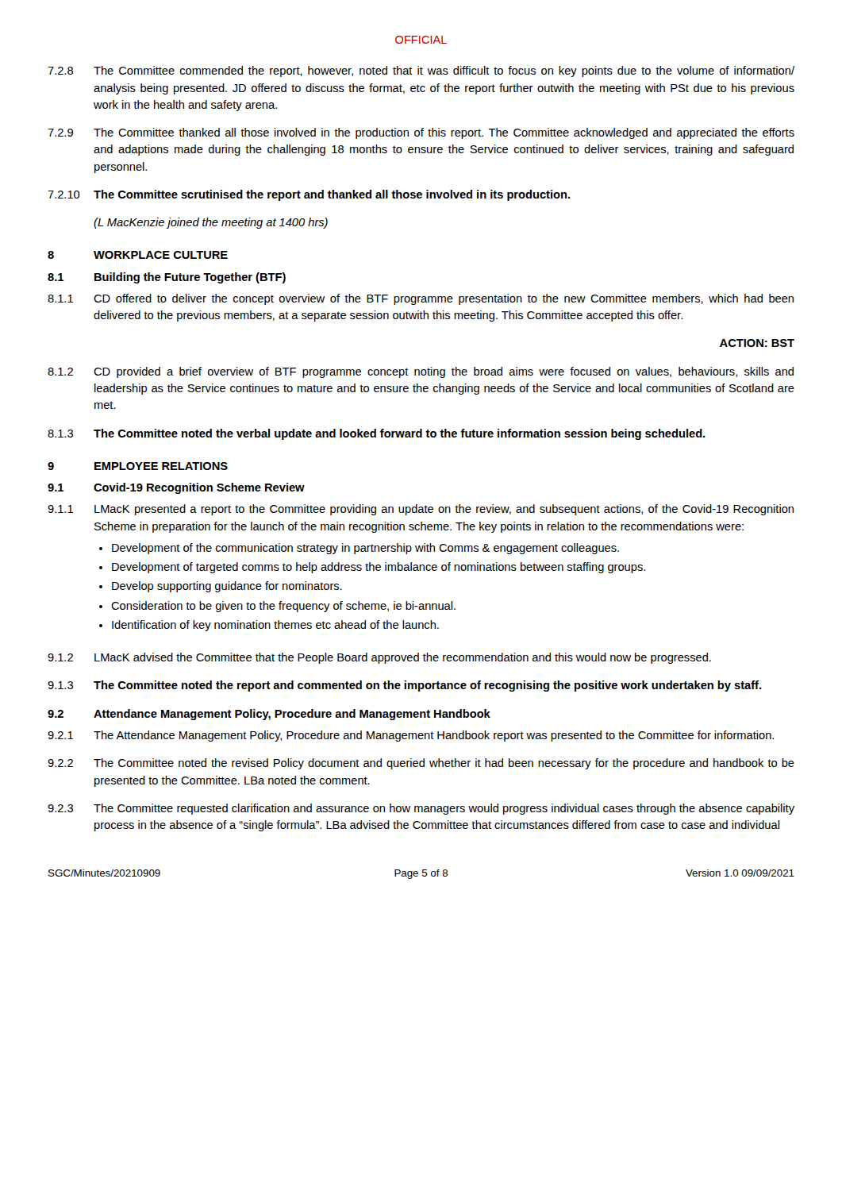OFFICIAL
7.2.8
The Committee commended the report, however, noted that it was difficult to focus on key points due to the volume of information/ analysis being presented. JD offered to discuss the format, etc of the report further outwith the meeting with PSt due to his previous work in the health and safety arena.
7.2.9
The Committee thanked all those involved in the production of this report. The Committee acknowledged and appreciated the efforts and adaptions made during the challenging 18 months to ensure the Service continued to deliver services, training and safeguard personnel.
7.2.10
The Committee scrutinised the report and thanked all those involved in its production.
(L MacKenzie joined the meeting at 1400 hrs)
8
WORKPLACE CULTURE
8.1
Building the Future Together (BTF)
8.1.1
CD offered to deliver the concept overview of the BTF programme presentation to the new Committee members, which had been delivered to the previous members, at a separate session outwith this meeting. This Committee accepted this offer.
ACTION: BST
8.1.2
CD provided a brief overview of BTF programme concept noting the broad aims were focused on values, behaviours, skills and leadership as the Service continues to mature and to ensure the changing needs of the Service and local communities of Scotland are met.
8.1.3
The Committee noted the verbal update and looked forward to the future information session being scheduled.
9
EMPLOYEE RELATIONS
9.1
Covid-19 Recognition Scheme Review
9.1.1
LMacK presented a report to the Committee providing an update on the review, and subsequent actions, of the Covid-19 Recognition Scheme in preparation for the launch of the main recognition scheme. The key points in relation to the recommendations were:
Development of the communication strategy in partnership with Comms & engagement colleagues.
Development of targeted comms to help address the imbalance of nominations between staffing groups.
Develop supporting guidance for nominators.
Consideration to be given to the frequency of scheme, ie bi-annual.
Identification of key nomination themes etc ahead of the launch.
9.1.2
LMacK advised the Committee that the People Board approved the recommendation and this would now be progressed.
9.1.3
The Committee noted the report and commented on the importance of recognising the positive work undertaken by staff.
9.2
Attendance Management Policy, Procedure and Management Handbook
9.2.1
The Attendance Management Policy, Procedure and Management Handbook report was presented to the Committee for information.
9.2.2
The Committee noted the revised Policy document and queried whether it had been necessary for the procedure and handbook to be presented to the Committee. LBa noted the comment.
9.2.3
The Committee requested clarification and assurance on how managers would progress individual cases through the absence capability process in the absence of a “single formula”. LBa advised the Committee that circumstances differed from case to case and individual
SGC/Minutes/20210909
Page 5 of 8
Version 1.0 09/09/2021